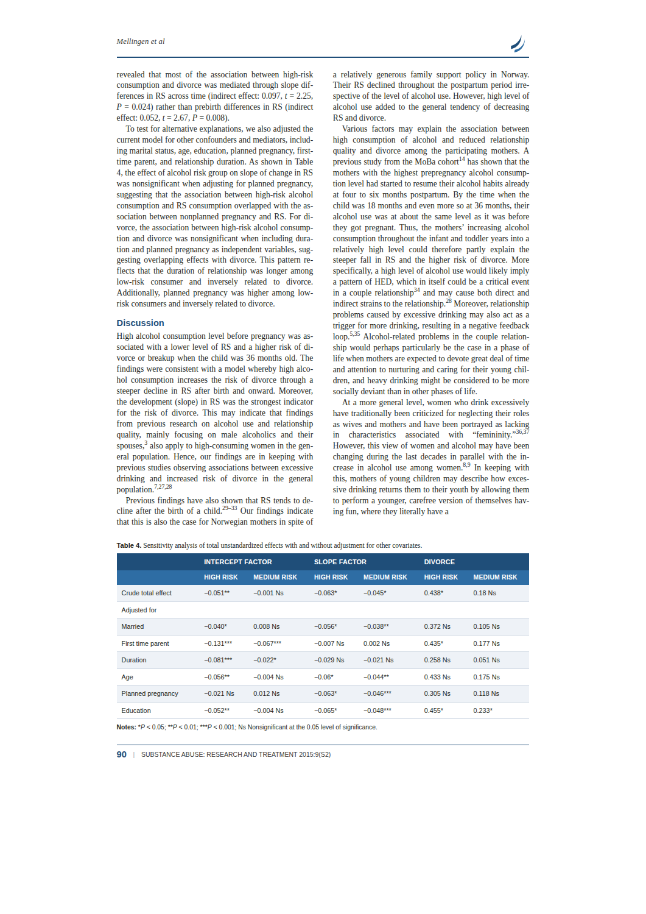Mellingen et al
revealed that most of the association between high-risk consumption and divorce was mediated through slope differences in RS across time (indirect effect: 0.097, t = 2.25, P = 0.024) rather than prebirth differences in RS (indirect effect: 0.052, t = 2.67, P = 0.008).
To test for alternative explanations, we also adjusted the current model for other confounders and mediators, including marital status, age, education, planned pregnancy, first-time parent, and relationship duration. As shown in Table 4, the effect of alcohol risk group on slope of change in RS was nonsignificant when adjusting for planned pregnancy, suggesting that the association between high-risk alcohol consumption and RS consumption overlapped with the association between nonplanned pregnancy and RS. For divorce, the association between high-risk alcohol consumption and divorce was nonsignificant when including duration and planned pregnancy as independent variables, suggesting overlapping effects with divorce. This pattern reflects that the duration of relationship was longer among low-risk consumer and inversely related to divorce. Additionally, planned pregnancy was higher among low-risk consumers and inversely related to divorce.
Discussion
High alcohol consumption level before pregnancy was associated with a lower level of RS and a higher risk of divorce or breakup when the child was 36 months old. The findings were consistent with a model whereby high alcohol consumption increases the risk of divorce through a steeper decline in RS after birth and onward. Moreover, the development (slope) in RS was the strongest indicator for the risk of divorce. This may indicate that findings from previous research on alcohol use and relationship quality, mainly focusing on male alcoholics and their spouses,3 also apply to high-consuming women in the general population. Hence, our findings are in keeping with previous studies observing associations between excessive drinking and increased risk of divorce in the general population.7,27,28
Previous findings have also shown that RS tends to decline after the birth of a child.29–33 Our findings indicate that this is also the case for Norwegian mothers in spite of a relatively generous family support policy in Norway. Their RS declined throughout the postpartum period irrespective of the level of alcohol use. However, high level of alcohol use added to the general tendency of decreasing RS and divorce.
Various factors may explain the association between high consumption of alcohol and reduced relationship quality and divorce among the participating mothers. A previous study from the MoBa cohort14 has shown that the mothers with the highest prepregnancy alcohol consumption level had started to resume their alcohol habits already at four to six months postpartum. By the time when the child was 18 months and even more so at 36 months, their alcohol use was at about the same level as it was before they got pregnant. Thus, the mothers’ increasing alcohol consumption throughout the infant and toddler years into a relatively high level could therefore partly explain the steeper fall in RS and the higher risk of divorce. More specifically, a high level of alcohol use would likely imply a pattern of HED, which in itself could be a critical event in a couple relationship34 and may cause both direct and indirect strains to the relationship.28 Moreover, relationship problems caused by excessive drinking may also act as a trigger for more drinking, resulting in a negative feedback loop.5,35 Alcohol-related problems in the couple relationship would perhaps particularly be the case in a phase of life when mothers are expected to devote great deal of time and attention to nurturing and caring for their young children, and heavy drinking might be considered to be more socially deviant than in other phases of life.
At a more general level, women who drink excessively have traditionally been criticized for neglecting their roles as wives and mothers and have been portrayed as lacking in characteristics associated with “femininity.”36,37 However, this view of women and alcohol may have been changing during the last decades in parallel with the increase in alcohol use among women.8,9 In keeping with this, mothers of young children may describe how excessive drinking returns them to their youth by allowing them to perform a younger, carefree version of themselves having fun, where they literally have a
Table 4. Sensitivity analysis of total unstandardized effects with and without adjustment for other covariates.
| | INTERCEPT FACTOR | SLOPE FACTOR | DIVORCE |
| --- | --- | --- | --- |
| | HIGH RISK | MEDIUM RISK | HIGH RISK | MEDIUM RISK | HIGH RISK | MEDIUM RISK |
| Crude total effect | −0.051** | −0.001 Ns | −0.063* | −0.045* | 0.438* | 0.18 Ns |
| Adjusted for | | | | | | |
| Married | −0.040* | 0.008 Ns | −0.056* | −0.038** | 0.372 Ns | 0.105 Ns |
| First time parent | −0.131*** | −0.067*** | −0.007 Ns | 0.002 Ns | 0.435* | 0.177 Ns |
| Duration | −0.081*** | −0.022* | −0.029 Ns | −0.021 Ns | 0.258 Ns | 0.051 Ns |
| Age | −0.056** | −0.004 Ns | −0.06* | −0.044** | 0.433 Ns | 0.175 Ns |
| Planned pregnancy | −0.021 Ns | 0.012 Ns | −0.063* | −0.046*** | 0.305 Ns | 0.118 Ns |
| Education | −0.052** | −0.004 Ns | −0.065* | −0.048*** | 0.455* | 0.233* |
Notes: *P < 0.05; **P < 0.01; ***P < 0.001; Ns Nonsignificant at the 0.05 level of significance.
90 | SUBSTANCE ABUSE: RESEARCH AND TREATMENT 2015:9(S2)